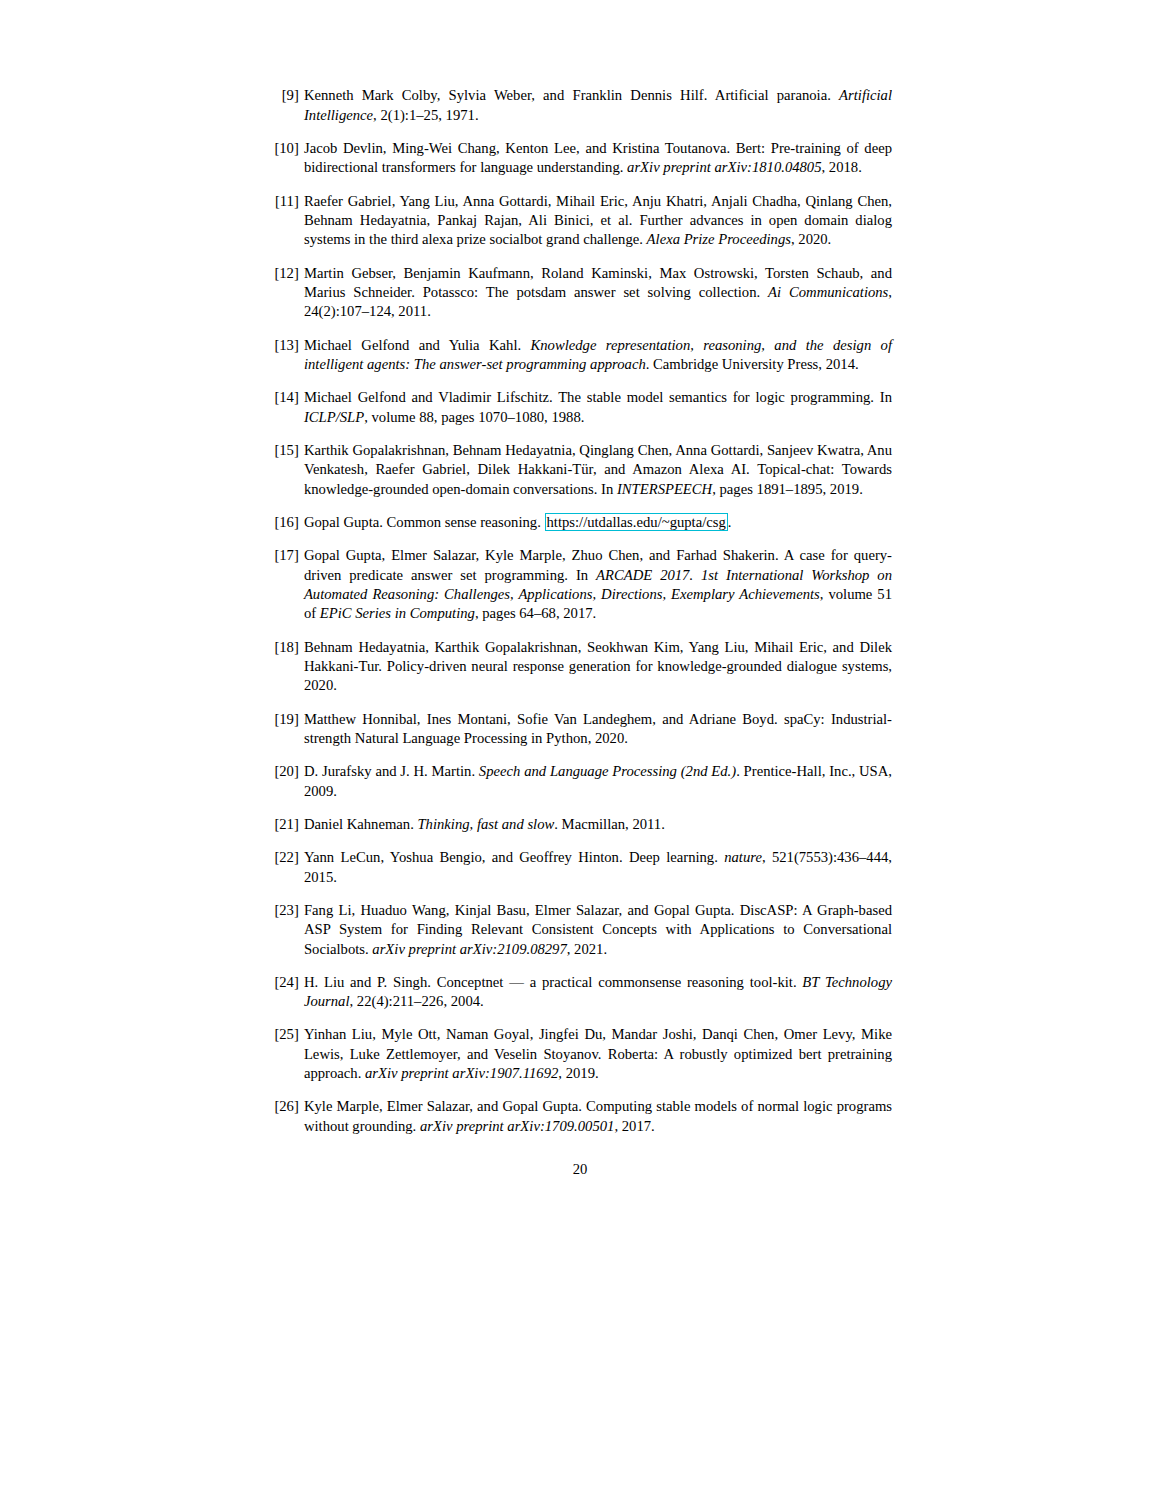[9] Kenneth Mark Colby, Sylvia Weber, and Franklin Dennis Hilf. Artificial paranoia. Artificial Intelligence, 2(1):1–25, 1971.
[10] Jacob Devlin, Ming-Wei Chang, Kenton Lee, and Kristina Toutanova. Bert: Pre-training of deep bidirectional transformers for language understanding. arXiv preprint arXiv:1810.04805, 2018.
[11] Raefer Gabriel, Yang Liu, Anna Gottardi, Mihail Eric, Anju Khatri, Anjali Chadha, Qinlang Chen, Behnam Hedayatnia, Pankaj Rajan, Ali Binici, et al. Further advances in open domain dialog systems in the third alexa prize socialbot grand challenge. Alexa Prize Proceedings, 2020.
[12] Martin Gebser, Benjamin Kaufmann, Roland Kaminski, Max Ostrowski, Torsten Schaub, and Marius Schneider. Potassco: The potsdam answer set solving collection. Ai Communications, 24(2):107–124, 2011.
[13] Michael Gelfond and Yulia Kahl. Knowledge representation, reasoning, and the design of intelligent agents: The answer-set programming approach. Cambridge University Press, 2014.
[14] Michael Gelfond and Vladimir Lifschitz. The stable model semantics for logic programming. In ICLP/SLP, volume 88, pages 1070–1080, 1988.
[15] Karthik Gopalakrishnan, Behnam Hedayatnia, Qinglang Chen, Anna Gottardi, Sanjeev Kwatra, Anu Venkatesh, Raefer Gabriel, Dilek Hakkani-Tür, and Amazon Alexa AI. Topical-chat: Towards knowledge-grounded open-domain conversations. In INTERSPEECH, pages 1891–1895, 2019.
[16] Gopal Gupta. Common sense reasoning. https://utdallas.edu/~gupta/csg.
[17] Gopal Gupta, Elmer Salazar, Kyle Marple, Zhuo Chen, and Farhad Shakerin. A case for query-driven predicate answer set programming. In ARCADE 2017. 1st International Workshop on Automated Reasoning: Challenges, Applications, Directions, Exemplary Achievements, volume 51 of EPiC Series in Computing, pages 64–68, 2017.
[18] Behnam Hedayatnia, Karthik Gopalakrishnan, Seokhwan Kim, Yang Liu, Mihail Eric, and Dilek Hakkani-Tur. Policy-driven neural response generation for knowledge-grounded dialogue systems, 2020.
[19] Matthew Honnibal, Ines Montani, Sofie Van Landeghem, and Adriane Boyd. spaCy: Industrial-strength Natural Language Processing in Python, 2020.
[20] D. Jurafsky and J. H. Martin. Speech and Language Processing (2nd Ed.). Prentice-Hall, Inc., USA, 2009.
[21] Daniel Kahneman. Thinking, fast and slow. Macmillan, 2011.
[22] Yann LeCun, Yoshua Bengio, and Geoffrey Hinton. Deep learning. nature, 521(7553):436–444, 2015.
[23] Fang Li, Huaduo Wang, Kinjal Basu, Elmer Salazar, and Gopal Gupta. DiscASP: A Graph-based ASP System for Finding Relevant Consistent Concepts with Applications to Conversational Socialbots. arXiv preprint arXiv:2109.08297, 2021.
[24] H. Liu and P. Singh. Conceptnet — a practical commonsense reasoning tool-kit. BT Technology Journal, 22(4):211–226, 2004.
[25] Yinhan Liu, Myle Ott, Naman Goyal, Jingfei Du, Mandar Joshi, Danqi Chen, Omer Levy, Mike Lewis, Luke Zettlemoyer, and Veselin Stoyanov. Roberta: A robustly optimized bert pretraining approach. arXiv preprint arXiv:1907.11692, 2019.
[26] Kyle Marple, Elmer Salazar, and Gopal Gupta. Computing stable models of normal logic programs without grounding. arXiv preprint arXiv:1709.00501, 2017.
20